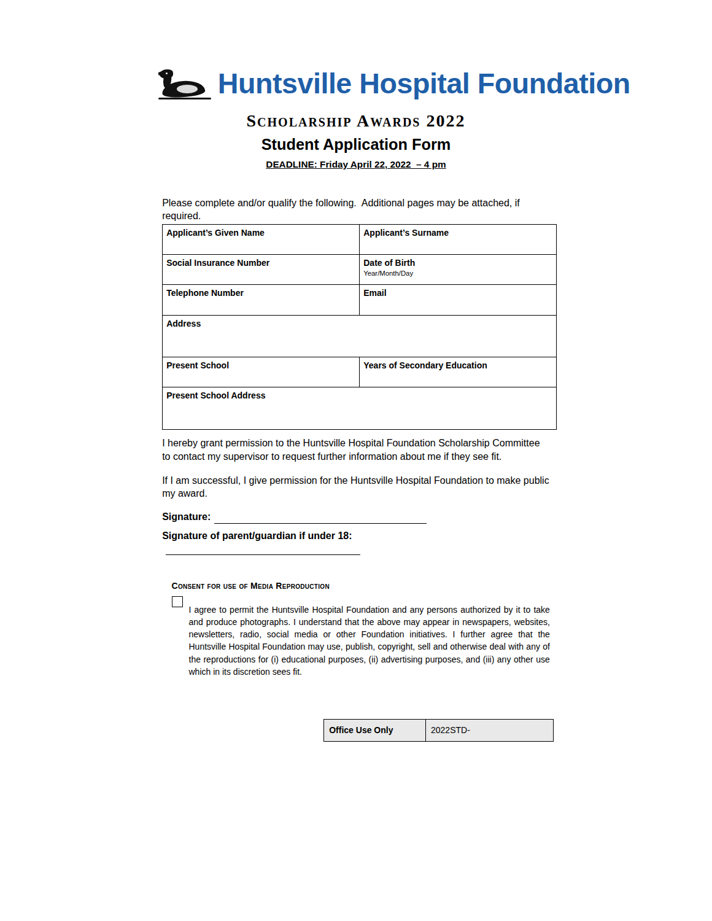Huntsville Hospital Foundation
Scholarship Awards 2022
Student Application Form
DEADLINE: Friday April 22, 2022 – 4 pm
Please complete and/or qualify the following. Additional pages may be attached, if required.
| Applicant’s Given Name | Applicant’s Surname |
| Social Insurance Number | Date of Birth Year/Month/Day |
| Telephone Number | Email |
| Address |
| Present School | Years of Secondary Education |
| Present School Address |
I hereby grant permission to the Huntsville Hospital Foundation Scholarship Committee to contact my supervisor to request further information about me if they see fit.
If I am successful, I give permission for the Huntsville Hospital Foundation to make public my award.
Signature:
Signature of parent/guardian if under 18:
Consent for use of Media Reproduction
I agree to permit the Huntsville Hospital Foundation and any persons authorized by it to take and produce photographs. I understand that the above may appear in newspapers, websites, newsletters, radio, social media or other Foundation initiatives. I further agree that the Huntsville Hospital Foundation may use, publish, copyright, sell and otherwise deal with any of the reproductions for (i) educational purposes, (ii) advertising purposes, and (iii) any other use which in its discretion sees fit.
| Office Use Only | 2022STD- |